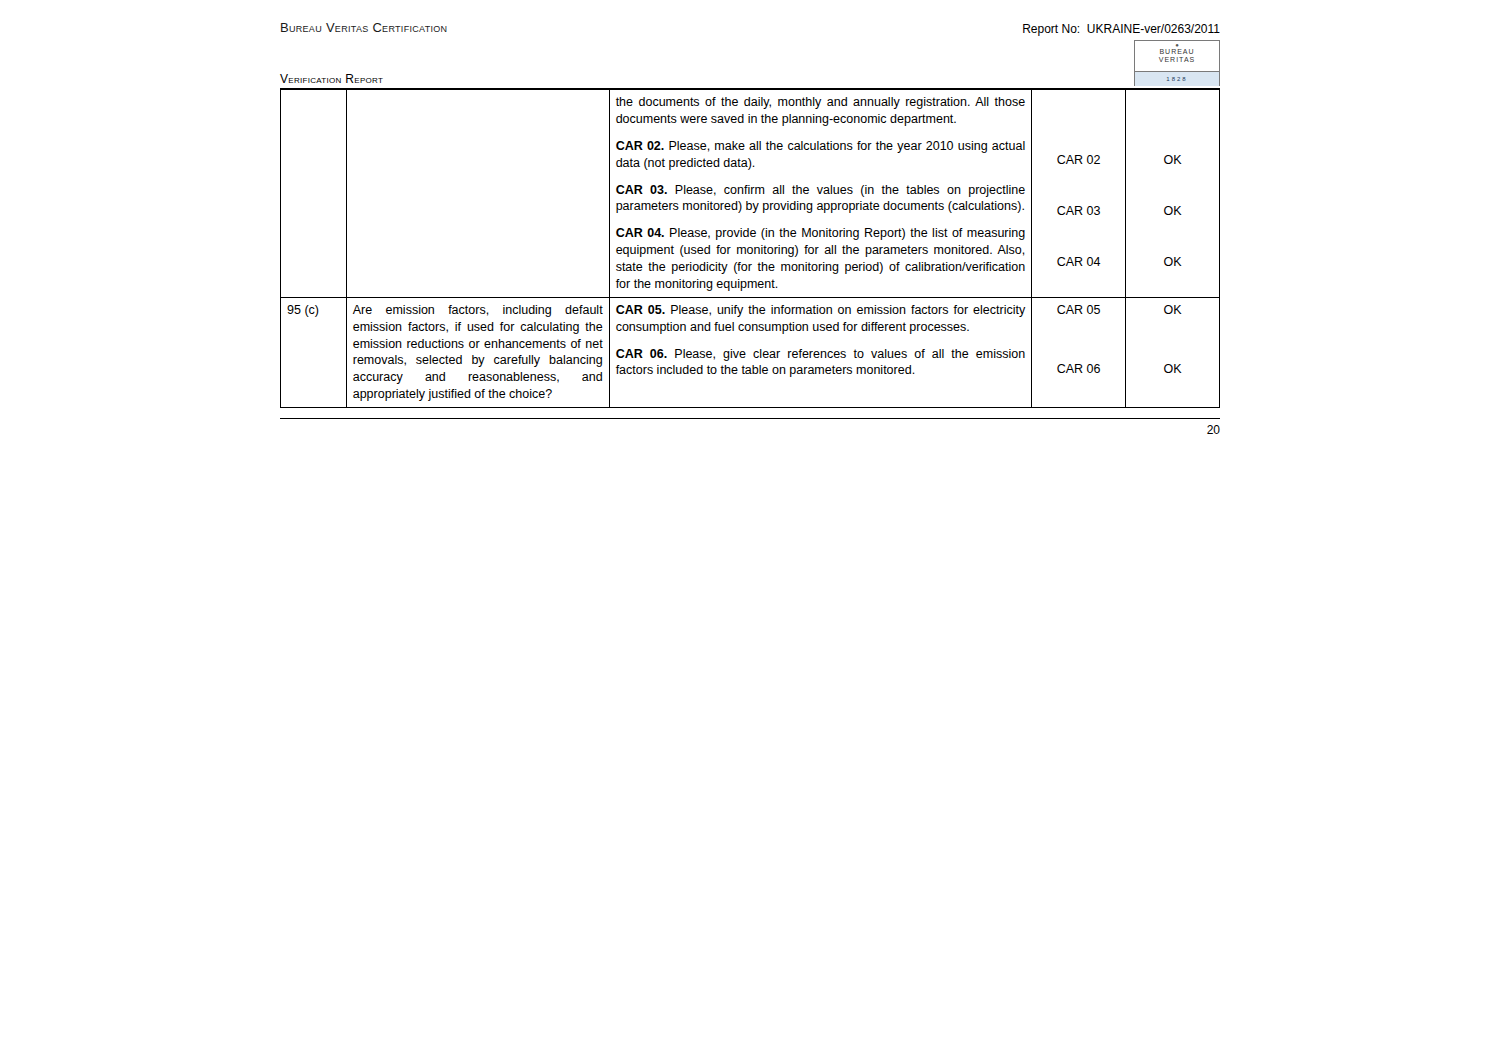Bureau Veritas Certification
Report No: UKRAINE-ver/0263/2011
Verification Report
●
BUREAU
VERITAS
1828
| | | the documents of the daily, monthly and annually registration. All those documents were saved in the planning-economic department. CAR 02. Please, make all the calculations for the year 2010 using actual data (not predicted data). CAR 03. Please, confirm all the values (in the tables on projectline parameters monitored) by providing appropriate documents (calculations). CAR 04. Please, provide (in the Monitoring Report) the list of measuring equipment (used for monitoring) for all the parameters monitored. Also, state the periodicity (for the monitoring period) of calibration/verification for the monitoring equipment. | CAR 02 CAR 03 CAR 04 | OK OK OK |
| 95 (c) | Are emission factors, including default emission factors, if used for calculating the emission reductions or enhancements of net removals, selected by carefully balancing accuracy and reasonableness, and appropriately justified of the choice? | CAR 05. Please, unify the information on emission factors for electricity consumption and fuel consumption used for different processes. CAR 06. Please, give clear references to values of all the emission factors included to the table on parameters monitored. | CAR 05 CAR 06 | OK OK |
20